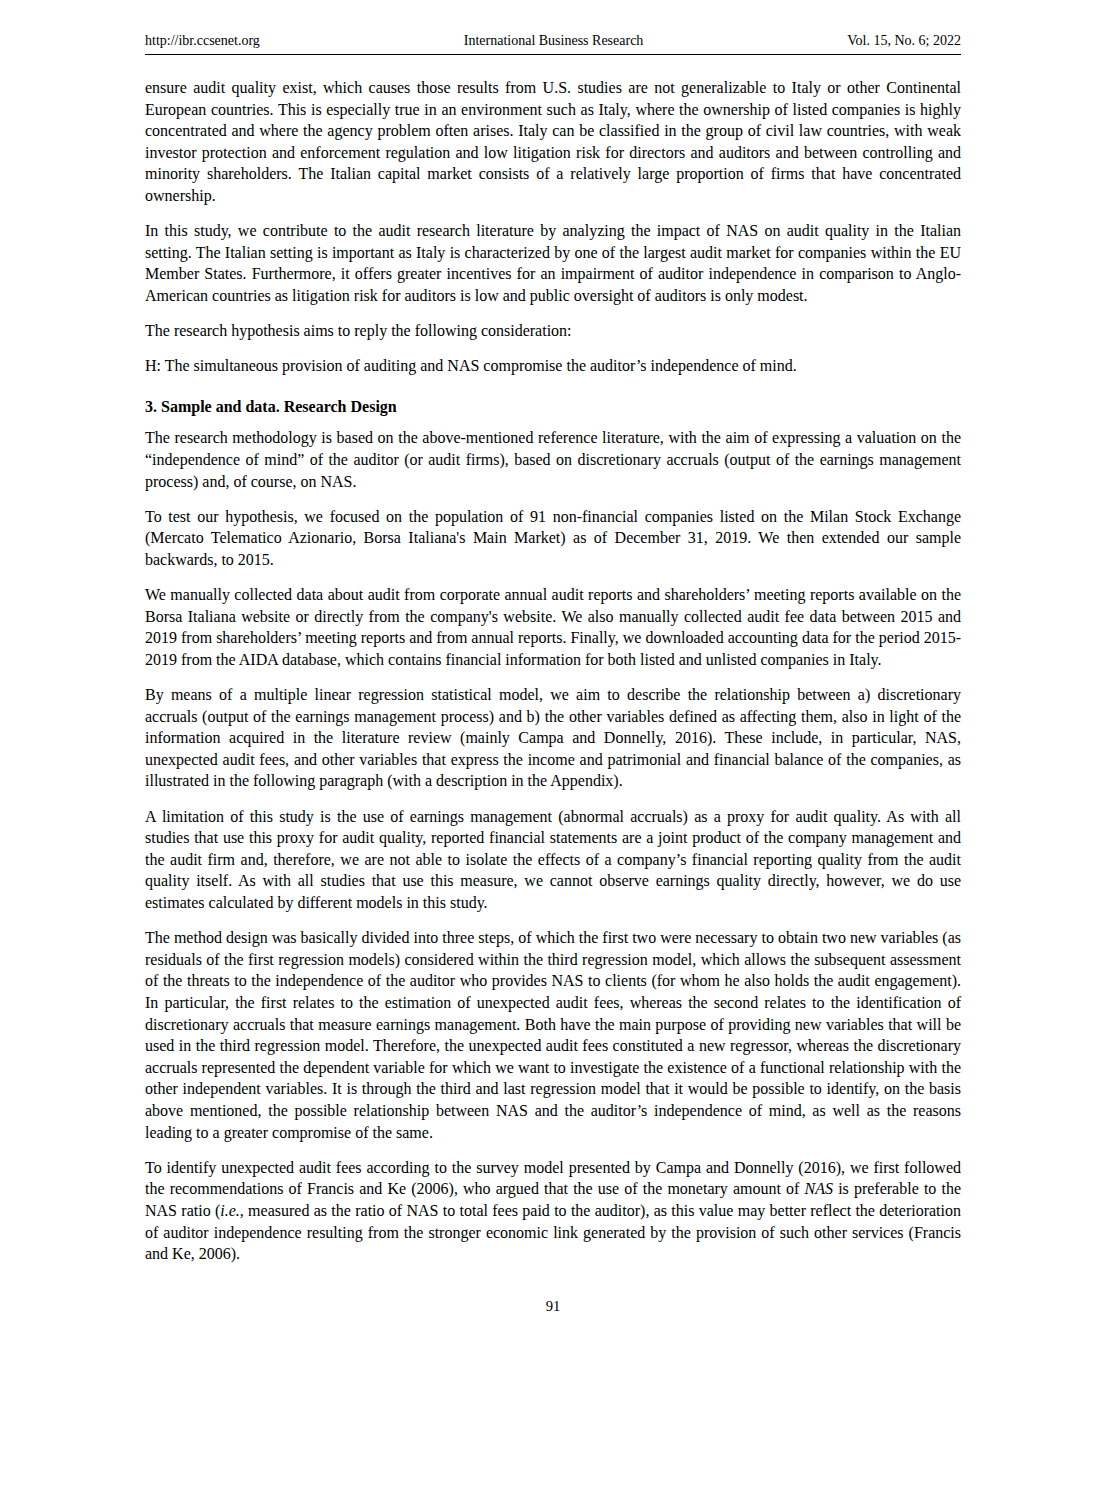http://ibr.ccsenet.org International Business Research Vol. 15, No. 6; 2022
ensure audit quality exist, which causes those results from U.S. studies are not generalizable to Italy or other Continental European countries. This is especially true in an environment such as Italy, where the ownership of listed companies is highly concentrated and where the agency problem often arises. Italy can be classified in the group of civil law countries, with weak investor protection and enforcement regulation and low litigation risk for directors and auditors and between controlling and minority shareholders. The Italian capital market consists of a relatively large proportion of firms that have concentrated ownership.
In this study, we contribute to the audit research literature by analyzing the impact of NAS on audit quality in the Italian setting. The Italian setting is important as Italy is characterized by one of the largest audit market for companies within the EU Member States. Furthermore, it offers greater incentives for an impairment of auditor independence in comparison to Anglo-American countries as litigation risk for auditors is low and public oversight of auditors is only modest.
The research hypothesis aims to reply the following consideration:
H: The simultaneous provision of auditing and NAS compromise the auditor’s independence of mind.
3. Sample and data. Research Design
The research methodology is based on the above-mentioned reference literature, with the aim of expressing a valuation on the “independence of mind” of the auditor (or audit firms), based on discretionary accruals (output of the earnings management process) and, of course, on NAS.
To test our hypothesis, we focused on the population of 91 non-financial companies listed on the Milan Stock Exchange (Mercato Telematico Azionario, Borsa Italiana's Main Market) as of December 31, 2019. We then extended our sample backwards, to 2015.
We manually collected data about audit from corporate annual audit reports and shareholders’ meeting reports available on the Borsa Italiana website or directly from the company's website. We also manually collected audit fee data between 2015 and 2019 from shareholders’ meeting reports and from annual reports. Finally, we downloaded accounting data for the period 2015-2019 from the AIDA database, which contains financial information for both listed and unlisted companies in Italy.
By means of a multiple linear regression statistical model, we aim to describe the relationship between a) discretionary accruals (output of the earnings management process) and b) the other variables defined as affecting them, also in light of the information acquired in the literature review (mainly Campa and Donnelly, 2016). These include, in particular, NAS, unexpected audit fees, and other variables that express the income and patrimonial and financial balance of the companies, as illustrated in the following paragraph (with a description in the Appendix).
A limitation of this study is the use of earnings management (abnormal accruals) as a proxy for audit quality. As with all studies that use this proxy for audit quality, reported financial statements are a joint product of the company management and the audit firm and, therefore, we are not able to isolate the effects of a company’s financial reporting quality from the audit quality itself. As with all studies that use this measure, we cannot observe earnings quality directly, however, we do use estimates calculated by different models in this study.
The method design was basically divided into three steps, of which the first two were necessary to obtain two new variables (as residuals of the first regression models) considered within the third regression model, which allows the subsequent assessment of the threats to the independence of the auditor who provides NAS to clients (for whom he also holds the audit engagement). In particular, the first relates to the estimation of unexpected audit fees, whereas the second relates to the identification of discretionary accruals that measure earnings management. Both have the main purpose of providing new variables that will be used in the third regression model. Therefore, the unexpected audit fees constituted a new regressor, whereas the discretionary accruals represented the dependent variable for which we want to investigate the existence of a functional relationship with the other independent variables. It is through the third and last regression model that it would be possible to identify, on the basis above mentioned, the possible relationship between NAS and the auditor’s independence of mind, as well as the reasons leading to a greater compromise of the same.
To identify unexpected audit fees according to the survey model presented by Campa and Donnelly (2016), we first followed the recommendations of Francis and Ke (2006), who argued that the use of the monetary amount of NAS is preferable to the NAS ratio (i.e., measured as the ratio of NAS to total fees paid to the auditor), as this value may better reflect the deterioration of auditor independence resulting from the stronger economic link generated by the provision of such other services (Francis and Ke, 2006).
91